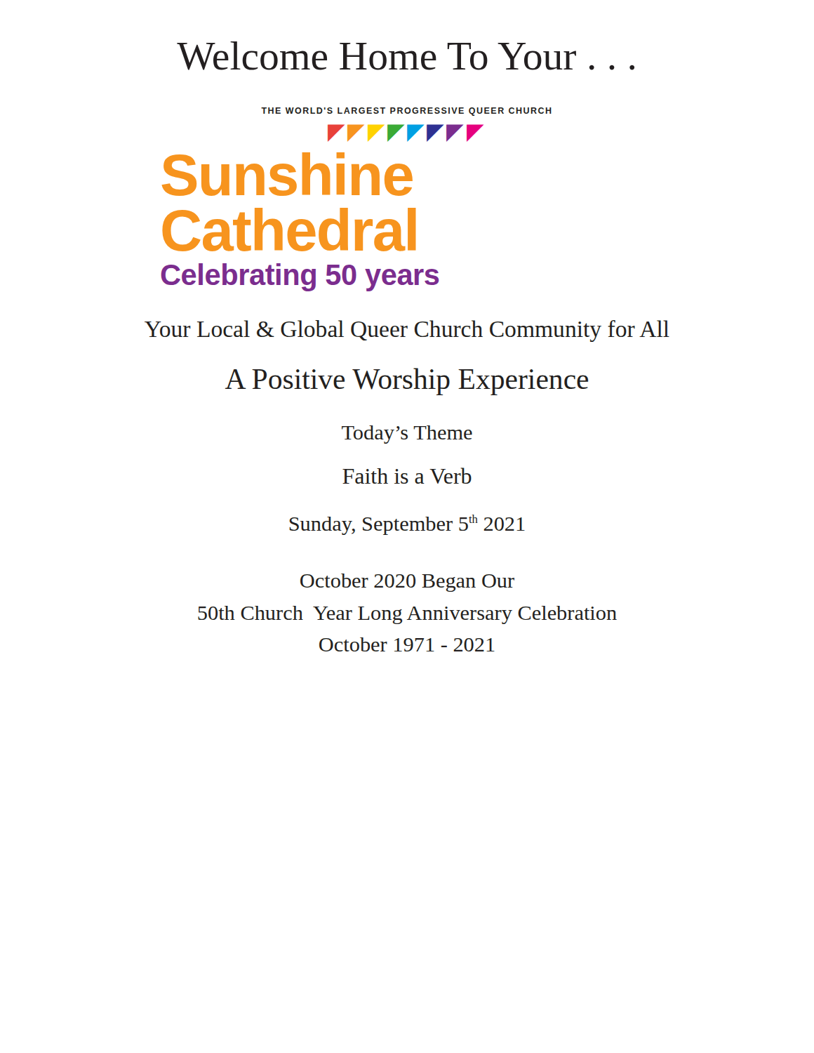Welcome Home To Your . . .
The World's Largest Progressive Queer Church
◤◤◤◤◤◤◤◤
Sunshine Cathedral Celebrating 50 years
Your Local & Global Queer Church Community for All
A Positive Worship Experience
Today’s Theme
Faith is a Verb
Sunday, September 5th 2021
October 2020 Began Our 50th Church Year Long Anniversary Celebration October 1971 - 2021